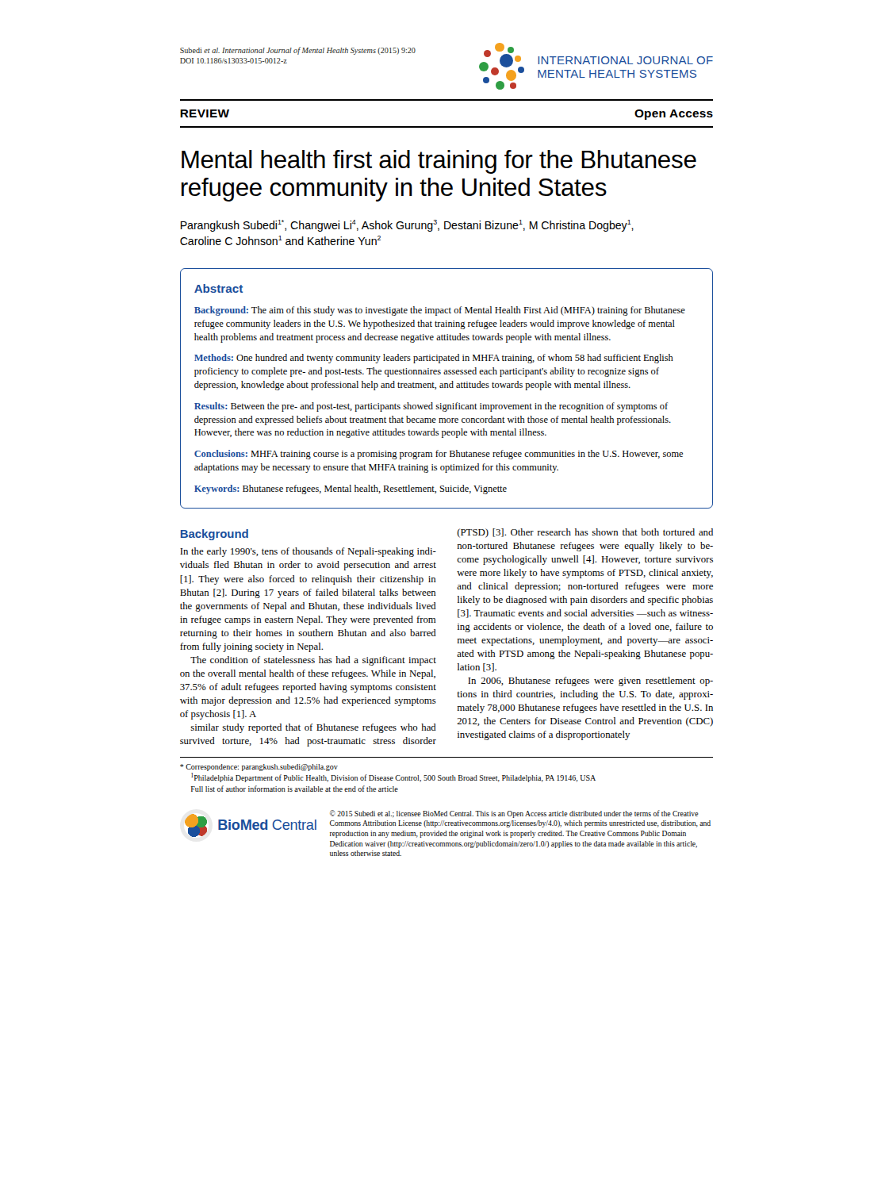Subedi et al. International Journal of Mental Health Systems (2015) 9:20
DOI 10.1186/s13033-015-0012-z
International Journal of
Mental Health Systems
REVIEW
Open Access
Mental health first aid training for the Bhutanese refugee community in the United States
Parangkush Subedi1*, Changwei Li4, Ashok Gurung3, Destani Bizune1, M Christina Dogbey1,
Caroline C Johnson1 and Katherine Yun2
Abstract
Background: The aim of this study was to investigate the impact of Mental Health First Aid (MHFA) training for Bhutanese refugee community leaders in the U.S. We hypothesized that training refugee leaders would improve knowledge of mental health problems and treatment process and decrease negative attitudes towards people with mental illness.
Methods: One hundred and twenty community leaders participated in MHFA training, of whom 58 had sufficient English proficiency to complete pre- and post-tests. The questionnaires assessed each participant's ability to recognize signs of depression, knowledge about professional help and treatment, and attitudes towards people with mental illness.
Results: Between the pre- and post-test, participants showed significant improvement in the recognition of symptoms of depression and expressed beliefs about treatment that became more concordant with those of mental health professionals. However, there was no reduction in negative attitudes towards people with mental illness.
Conclusions: MHFA training course is a promising program for Bhutanese refugee communities in the U.S. However, some adaptations may be necessary to ensure that MHFA training is optimized for this community.
Keywords: Bhutanese refugees, Mental health, Resettlement, Suicide, Vignette
Background
In the early 1990's, tens of thousands of Nepali-speaking individuals fled Bhutan in order to avoid persecution and arrest [1]. They were also forced to relinquish their citizenship in Bhutan [2]. During 17 years of failed bilateral talks between the governments of Nepal and Bhutan, these individuals lived in refugee camps in eastern Nepal. They were prevented from returning to their homes in southern Bhutan and also barred from fully joining society in Nepal.
The condition of statelessness has had a significant impact on the overall mental health of these refugees. While in Nepal, 37.5% of adult refugees reported having symptoms consistent with major depression and 12.5% had experienced symptoms of psychosis [1]. A
similar study reported that of Bhutanese refugees who had survived torture, 14% had post-traumatic stress disorder (PTSD) [3]. Other research has shown that both tortured and non-tortured Bhutanese refugees were equally likely to become psychologically unwell [4]. However, torture survivors were more likely to have symptoms of PTSD, clinical anxiety, and clinical depression; non-tortured refugees were more likely to be diagnosed with pain disorders and specific phobias [3]. Traumatic events and social adversities —such as witnessing accidents or violence, the death of a loved one, failure to meet expectations, unemployment, and poverty—are associated with PTSD among the Nepali-speaking Bhutanese population [3].
In 2006, Bhutanese refugees were given resettlement options in third countries, including the U.S. To date, approximately 78,000 Bhutanese refugees have resettled in the U.S. In 2012, the Centers for Disease Control and Prevention (CDC) investigated claims of a disproportionately
* Correspondence: parangkush.subedi@phila.gov
1Philadelphia Department of Public Health, Division of Disease Control, 500 South Broad Street, Philadelphia, PA 19146, USA
Full list of author information is available at the end of the article
BioMed Central
© 2015 Subedi et al.; licensee BioMed Central. This is an Open Access article distributed under the terms of the Creative Commons Attribution License (http://creativecommons.org/licenses/by/4.0), which permits unrestricted use, distribution, and reproduction in any medium, provided the original work is properly credited. The Creative Commons Public Domain Dedication waiver (http://creativecommons.org/publicdomain/zero/1.0/) applies to the data made available in this article, unless otherwise stated.